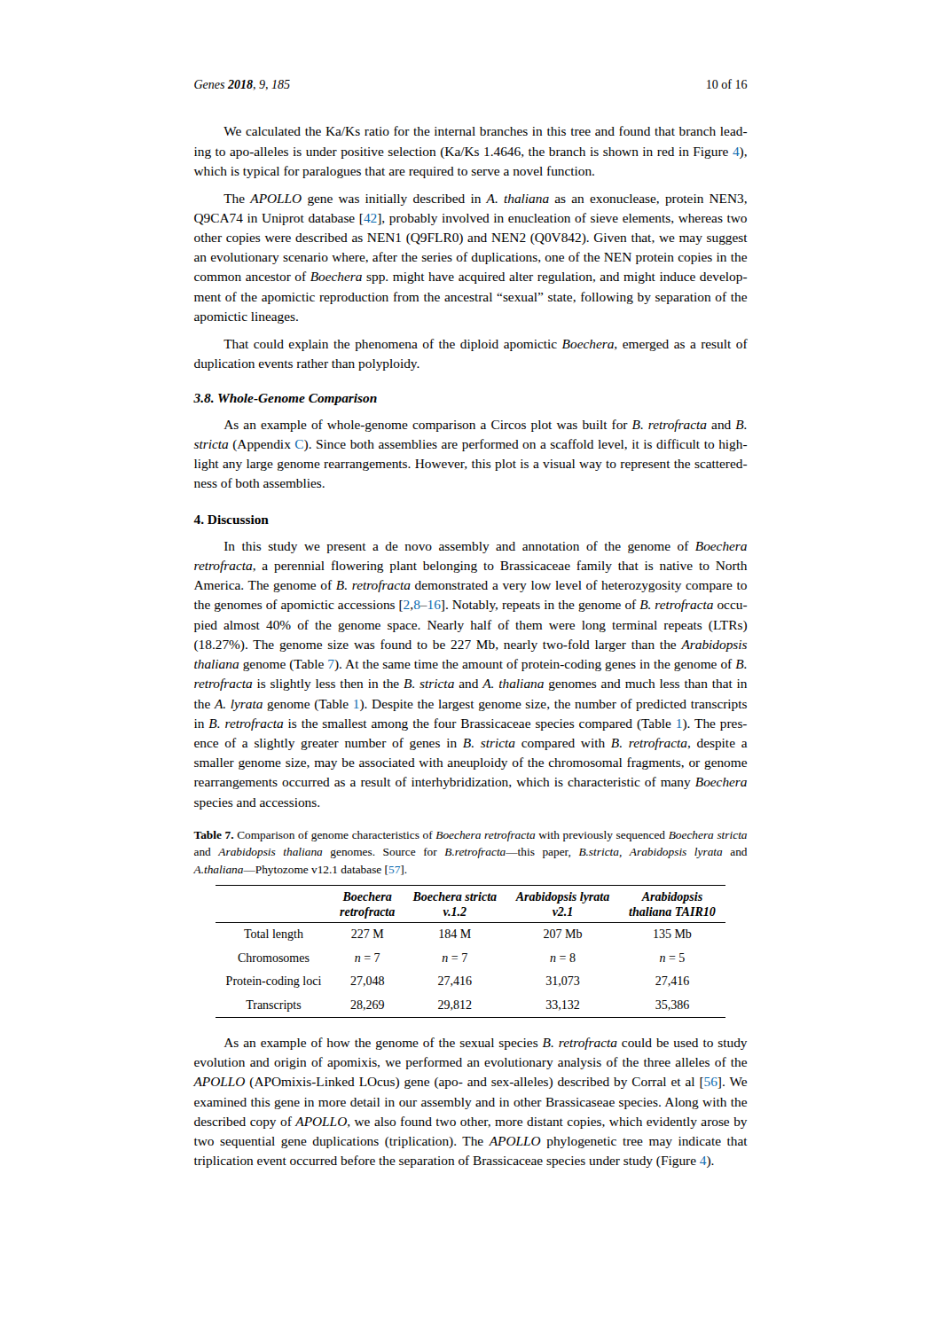Genes 2018, 9, 185
10 of 16
We calculated the Ka/Ks ratio for the internal branches in this tree and found that branch leading to apo-alleles is under positive selection (Ka/Ks 1.4646, the branch is shown in red in Figure 4), which is typical for paralogues that are required to serve a novel function.
The APOLLO gene was initially described in A. thaliana as an exonuclease, protein NEN3, Q9CA74 in Uniprot database [42], probably involved in enucleation of sieve elements, whereas two other copies were described as NEN1 (Q9FLR0) and NEN2 (Q0V842). Given that, we may suggest an evolutionary scenario where, after the series of duplications, one of the NEN protein copies in the common ancestor of Boechera spp. might have acquired alter regulation, and might induce development of the apomictic reproduction from the ancestral “sexual” state, following by separation of the apomictic lineages.
That could explain the phenomena of the diploid apomictic Boechera, emerged as a result of duplication events rather than polyploidy.
3.8. Whole-Genome Comparison
As an example of whole-genome comparison a Circos plot was built for B. retrofracta and B. stricta (Appendix C). Since both assemblies are performed on a scaffold level, it is difficult to highlight any large genome rearrangements. However, this plot is a visual way to represent the scatteredness of both assemblies.
4. Discussion
In this study we present a de novo assembly and annotation of the genome of Boechera retrofracta, a perennial flowering plant belonging to Brassicaceae family that is native to North America. The genome of B. retrofracta demonstrated a very low level of heterozygosity compare to the genomes of apomictic accessions [2,8–16]. Notably, repeats in the genome of B. retrofracta occupied almost 40% of the genome space. Nearly half of them were long terminal repeats (LTRs) (18.27%). The genome size was found to be 227 Mb, nearly two-fold larger than the Arabidopsis thaliana genome (Table 7). At the same time the amount of protein-coding genes in the genome of B. retrofracta is slightly less then in the B. stricta and A. thaliana genomes and much less than that in the A. lyrata genome (Table 1). Despite the largest genome size, the number of predicted transcripts in B. retrofracta is the smallest among the four Brassicaceae species compared (Table 1). The presence of a slightly greater number of genes in B. stricta compared with B. retrofracta, despite a smaller genome size, may be associated with aneuploidy of the chromosomal fragments, or genome rearrangements occurred as a result of interhybridization, which is characteristic of many Boechera species and accessions.
Table 7. Comparison of genome characteristics of Boechera retrofracta with previously sequenced Boechera stricta and Arabidopsis thaliana genomes. Source for B.retrofracta—this paper, B.stricta, Arabidopsis lyrata and A.thaliana—Phytozome v12.1 database [57].
| | Boechera retrofracta | Boechera stricta v.1.2 | Arabidopsis lyrata v2.1 | Arabidopsis thaliana TAIR10 |
| --- | --- | --- | --- | --- |
| Total length | 227 M | 184 M | 207 Mb | 135 Mb |
| Chromosomes | n = 7 | n = 7 | n = 8 | n = 5 |
| Protein-coding loci | 27,048 | 27,416 | 31,073 | 27,416 |
| Transcripts | 28,269 | 29,812 | 33,132 | 35,386 |
As an example of how the genome of the sexual species B. retrofracta could be used to study evolution and origin of apomixis, we performed an evolutionary analysis of the three alleles of the APOLLO (APOmixis-Linked LOcus) gene (apo- and sex-alleles) described by Corral et al [56]. We examined this gene in more detail in our assembly and in other Brassicaseae species. Along with the described copy of APOLLO, we also found two other, more distant copies, which evidently arose by two sequential gene duplications (triplication). The APOLLO phylogenetic tree may indicate that triplication event occurred before the separation of Brassicaceae species under study (Figure 4).